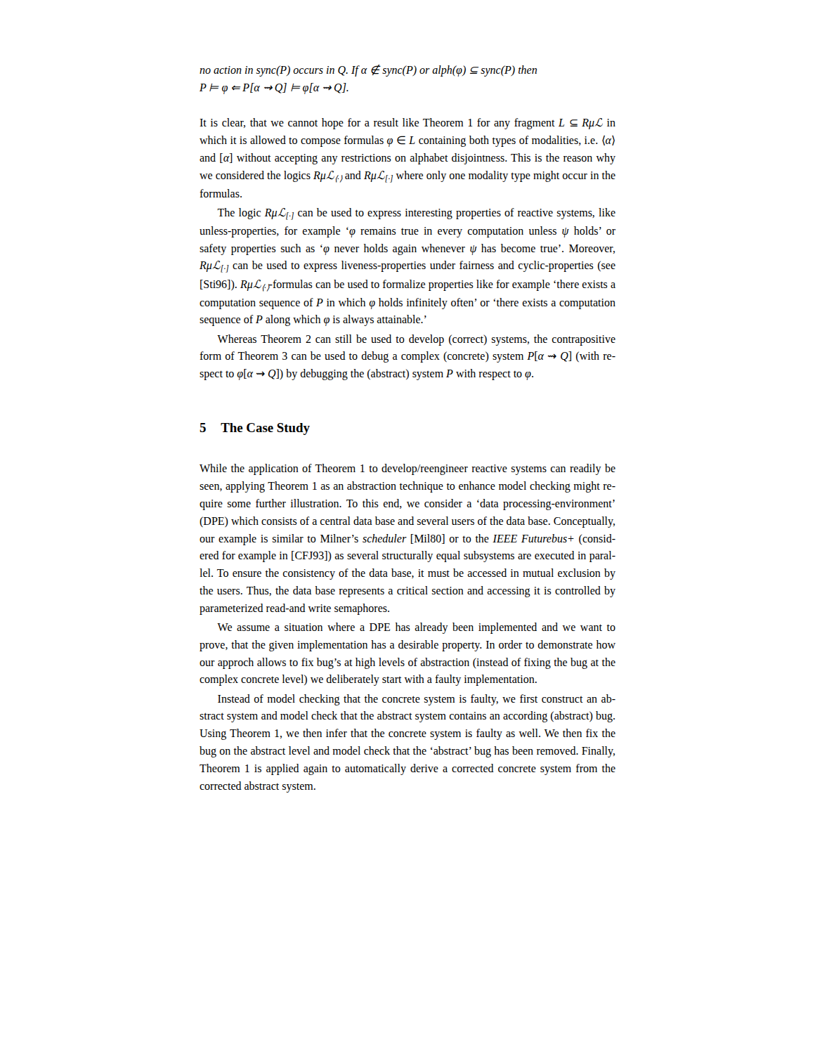no action in sync(P) occurs in Q. If α ∉ sync(P) or alph(φ) ⊆ sync(P) then
P ⊨ φ ⇐ P[α ⇝ Q] ⊨ φ[α ⇝ Q].
It is clear, that we cannot hope for a result like Theorem 1 for any fragment L ⊆ Rμℒ in which it is allowed to compose formulas φ ∈ L containing both types of modalities, i.e. ⟨α⟩ and [α] without accepting any restrictions on alphabet disjointness. This is the reason why we considered the logics Rμℒ⟨·⟩ and Rμℒ[·] where only one modality type might occur in the formulas.
The logic Rμℒ[·] can be used to express interesting properties of reactive systems, like unless-properties, for example ‘φ remains true in every computation unless ψ holds’ or safety properties such as ‘φ never holds again whenever ψ has become true’. Moreover, Rμℒ[·] can be used to express liveness-properties under fairness and cyclic-properties (see [Sti96]). Rμℒ⟨·⟩-formulas can be used to formalize properties like for example ‘there exists a computation sequence of P in which φ holds infinitely often’ or ‘there exists a computation sequence of P along which φ is always attainable.’
Whereas Theorem 2 can still be used to develop (correct) systems, the contrapositive form of Theorem 3 can be used to debug a complex (concrete) system P[α ⇝ Q] (with respect to φ[α ⇝ Q]) by debugging the (abstract) system P with respect to φ.
5 The Case Study
While the application of Theorem 1 to develop/reengineer reactive systems can readily be seen, applying Theorem 1 as an abstraction technique to enhance model checking might require some further illustration. To this end, we consider a ‘data processing-environment’ (DPE) which consists of a central data base and several users of the data base. Conceptually, our example is similar to Milner’s scheduler [Mil80] or to the IEEE Futurebus+ (considered for example in [CFJ93]) as several structurally equal subsystems are executed in parallel. To ensure the consistency of the data base, it must be accessed in mutual exclusion by the users. Thus, the data base represents a critical section and accessing it is controlled by parameterized read-and write semaphores.
We assume a situation where a DPE has already been implemented and we want to prove, that the given implementation has a desirable property. In order to demonstrate how our approch allows to fix bug’s at high levels of abstraction (instead of fixing the bug at the complex concrete level) we deliberately start with a faulty implementation.
Instead of model checking that the concrete system is faulty, we first construct an abstract system and model check that the abstract system contains an according (abstract) bug. Using Theorem 1, we then infer that the concrete system is faulty as well. We then fix the bug on the abstract level and model check that the ‘abstract’ bug has been removed. Finally, Theorem 1 is applied again to automatically derive a corrected concrete system from the corrected abstract system.